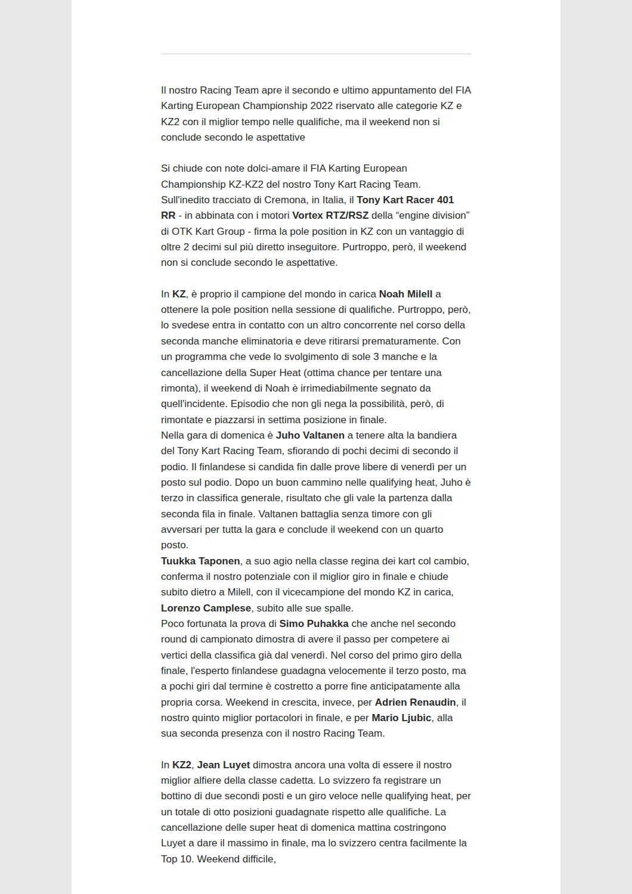Il nostro Racing Team apre il secondo e ultimo appuntamento del FIA Karting European Championship 2022 riservato alle categorie KZ e KZ2 con il miglior tempo nelle qualifiche, ma il weekend non si conclude secondo le aspettative
Si chiude con note dolci-amare il FIA Karting European Championship KZ-KZ2 del nostro Tony Kart Racing Team. Sull'inedito tracciato di Cremona, in Italia, il Tony Kart Racer 401 RR - in abbinata con i motori Vortex RTZ/RSZ della “engine division” di OTK Kart Group - firma la pole position in KZ con un vantaggio di oltre 2 decimi sul più diretto inseguitore. Purtroppo, però, il weekend non si conclude secondo le aspettative.
In KZ, è proprio il campione del mondo in carica Noah Milell a ottenere la pole position nella sessione di qualifiche. Purtroppo, però, lo svedese entra in contatto con un altro concorrente nel corso della seconda manche eliminatoria e deve ritirarsi prematuramente. Con un programma che vede lo svolgimento di sole 3 manche e la cancellazione della Super Heat (ottima chance per tentare una rimonta), il weekend di Noah è irrimediabilmente segnato da quell'incidente. Episodio che non gli nega la possibilità, però, di rimontate e piazzarsi in settima posizione in finale.
Nella gara di domenica è Juho Valtanen a tenere alta la bandiera del Tony Kart Racing Team, sfiorando di pochi decimi di secondo il podio. Il finlandese si candida fin dalle prove libere di venerdì per un posto sul podio. Dopo un buon cammino nelle qualifying heat, Juho è terzo in classifica generale, risultato che gli vale la partenza dalla seconda fila in finale. Valtanen battaglia senza timore con gli avversari per tutta la gara e conclude il weekend con un quarto posto.
Tuukka Taponen, a suo agio nella classe regina dei kart col cambio, conferma il nostro potenziale con il miglior giro in finale e chiude subito dietro a Milell, con il vicecampione del mondo KZ in carica, Lorenzo Camplese, subito alle sue spalle.
Poco fortunata la prova di Simo Puhakka che anche nel secondo round di campionato dimostra di avere il passo per competere ai vertici della classifica già dal venerdì. Nel corso del primo giro della finale, l'esperto finlandese guadagna velocemente il terzo posto, ma a pochi giri dal termine è costretto a porre fine anticipatamente alla propria corsa. Weekend in crescita, invece, per Adrien Renaudin, il nostro quinto miglior portacolori in finale, e per Mario Ljubic, alla sua seconda presenza con il nostro Racing Team.
In KZ2, Jean Luyet dimostra ancora una volta di essere il nostro miglior alfiere della classe cadetta. Lo svizzero fa registrare un bottino di due secondi posti e un giro veloce nelle qualifying heat, per un totale di otto posizioni guadagnate rispetto alle qualifiche. La cancellazione delle super heat di domenica mattina costringono Luyet a dare il massimo in finale, ma lo svizzero centra facilmente la Top 10. Weekend difficile,